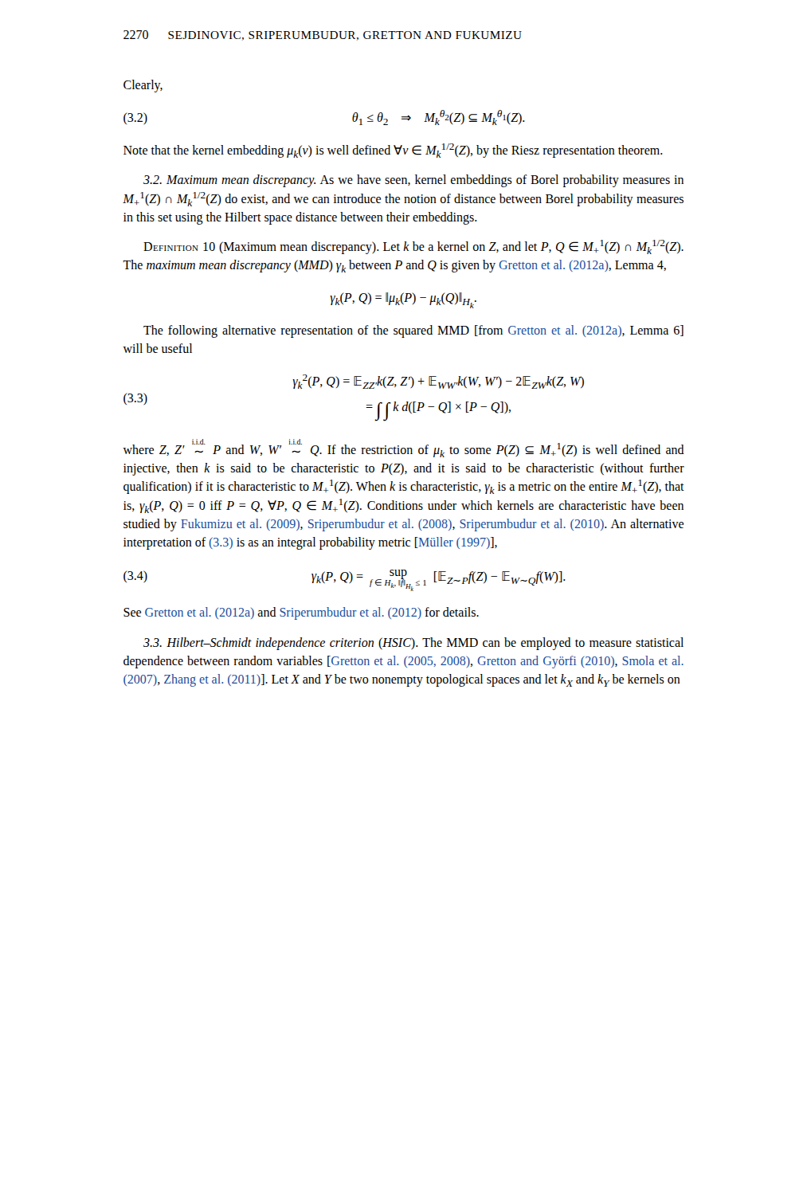2270 SEJDINOVIC, SRIPERUMBUDUR, GRETTON AND FUKUMIZU
Clearly,
(3.2) θ1 ≤ θ2 ⇒ Mkθ2(Z) ⊆ Mkθ1(Z).
Note that the kernel embedding μk(ν) is well defined ∀ν ∈ Mk1/2(Z), by the Riesz representation theorem.
3.2. Maximum mean discrepancy. As we have seen, kernel embeddings of Borel probability measures in M+1(Z) ∩ Mk1/2(Z) do exist, and we can introduce the notion of distance between Borel probability measures in this set using the Hilbert space distance between their embeddings.
Definition 10 (Maximum mean discrepancy). Let k be a kernel on Z, and let P, Q ∈ M+1(Z) ∩ Mk1/2(Z). The maximum mean discrepancy (MMD) γk between P and Q is given by Gretton et al. (2012a), Lemma 4,
γk(P, Q) = ‖μk(P) − μk(Q)‖Hk.
The following alternative representation of the squared MMD [from Gretton et al. (2012a), Lemma 6] will be useful
(3.3)
γk2(P, Q) = 𝔼ZZ′k(Z, Z′) + 𝔼WW′k(W, W′) − 2𝔼ZWk(Z, W)
= ∫ ∫ k d([P − Q] × [P − Q]),
where Z, Z′ i.i.d.∼ P and W, W′ i.i.d.∼ Q. If the restriction of μk to some P(Z) ⊆ M+1(Z) is well defined and injective, then k is said to be characteristic to P(Z), and it is said to be characteristic (without further qualification) if it is characteristic to M+1(Z). When k is characteristic, γk is a metric on the entire M+1(Z), that is, γk(P, Q) = 0 iff P = Q, ∀P, Q ∈ M+1(Z). Conditions under which kernels are characteristic have been studied by Fukumizu et al. (2009), Sriperumbudur et al. (2008), Sriperumbudur et al. (2010). An alternative interpretation of (3.3) is as an integral probability metric [Müller (1997)],
(3.4) γk(P, Q) = sup f ∈ Hk, ‖f‖Hk ≤ 1 [𝔼Z∼Pf(Z) − 𝔼W∼Qf(W)].
See Gretton et al. (2012a) and Sriperumbudur et al. (2012) for details.
3.3. Hilbert–Schmidt independence criterion (HSIC). The MMD can be employed to measure statistical dependence between random variables [Gretton et al. (2005, 2008), Gretton and Györfi (2010), Smola et al. (2007), Zhang et al. (2011)]. Let X and Y be two nonempty topological spaces and let kX and kY be kernels on